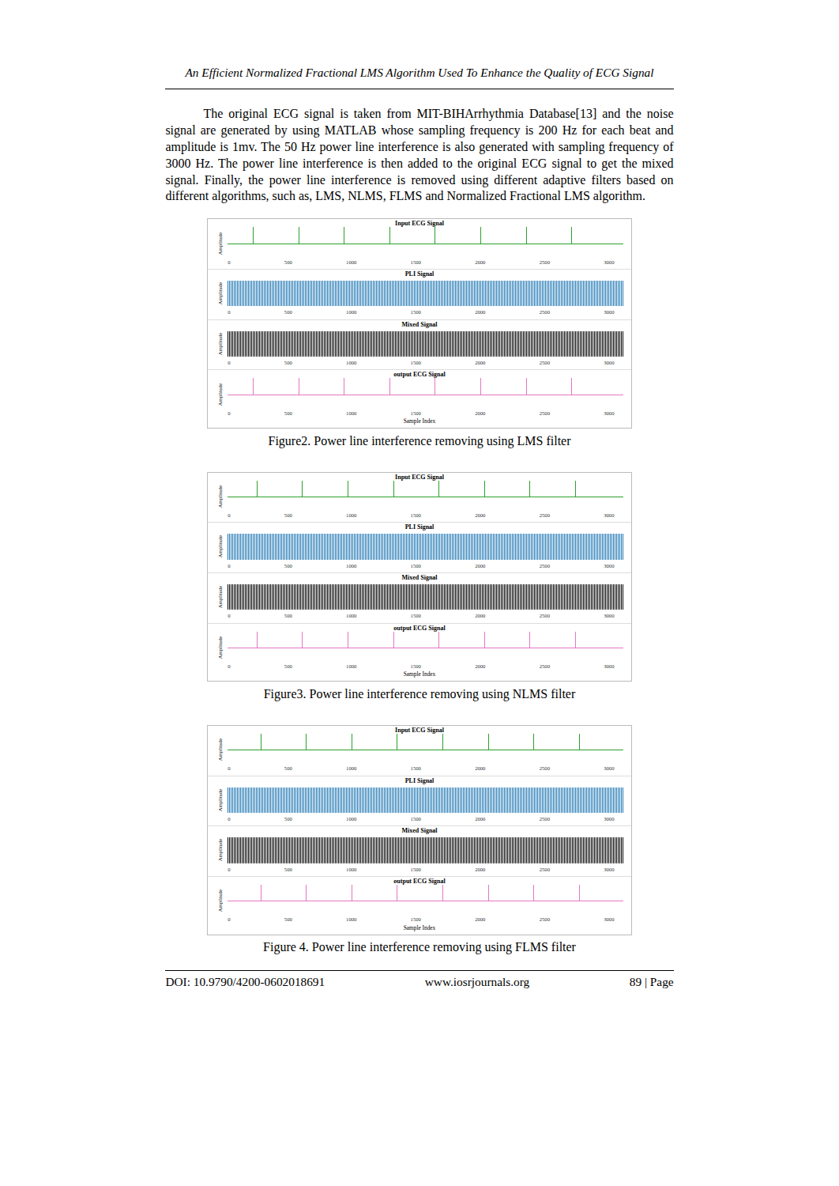An Efficient Normalized Fractional LMS Algorithm Used To Enhance the Quality of ECG Signal
The original ECG signal is taken from MIT-BIHArrhythmia Database[13] and the noise signal are generated by using MATLAB whose sampling frequency is 200 Hz for each beat and amplitude is 1mv. The 50 Hz power line interference is also generated with sampling frequency of 3000 Hz. The power line interference is then added to the original ECG signal to get the mixed signal. Finally, the power line interference is removed using different adaptive filters based on different algorithms, such as, LMS, NLMS, FLMS and Normalized Fractional LMS algorithm.
Input ECG Signal
Amplitude
050010001500200025003000
PLI Signal
Amplitude
050010001500200025003000
Mixed Signal
Amplitude
050010001500200025003000
output ECG Signal
Amplitude
050010001500200025003000
Sample Index
Figure2. Power line interference removing using LMS filter
Input ECG Signal
Amplitude
050010001500200025003000
PLI Signal
Amplitude
050010001500200025003000
Mixed Signal
Amplitude
050010001500200025003000
output ECG Signal
Amplitude
050010001500200025003000
Sample Index
Figure3. Power line interference removing using NLMS filter
Input ECG Signal
Amplitude
050010001500200025003000
PLI Signal
Amplitude
050010001500200025003000
Mixed Signal
Amplitude
050010001500200025003000
output ECG Signal
Amplitude
050010001500200025003000
Sample Index
Figure 4. Power line interference removing using FLMS filter
DOI: 10.9790/4200-0602018691 www.iosrjournals.org 89 | Page